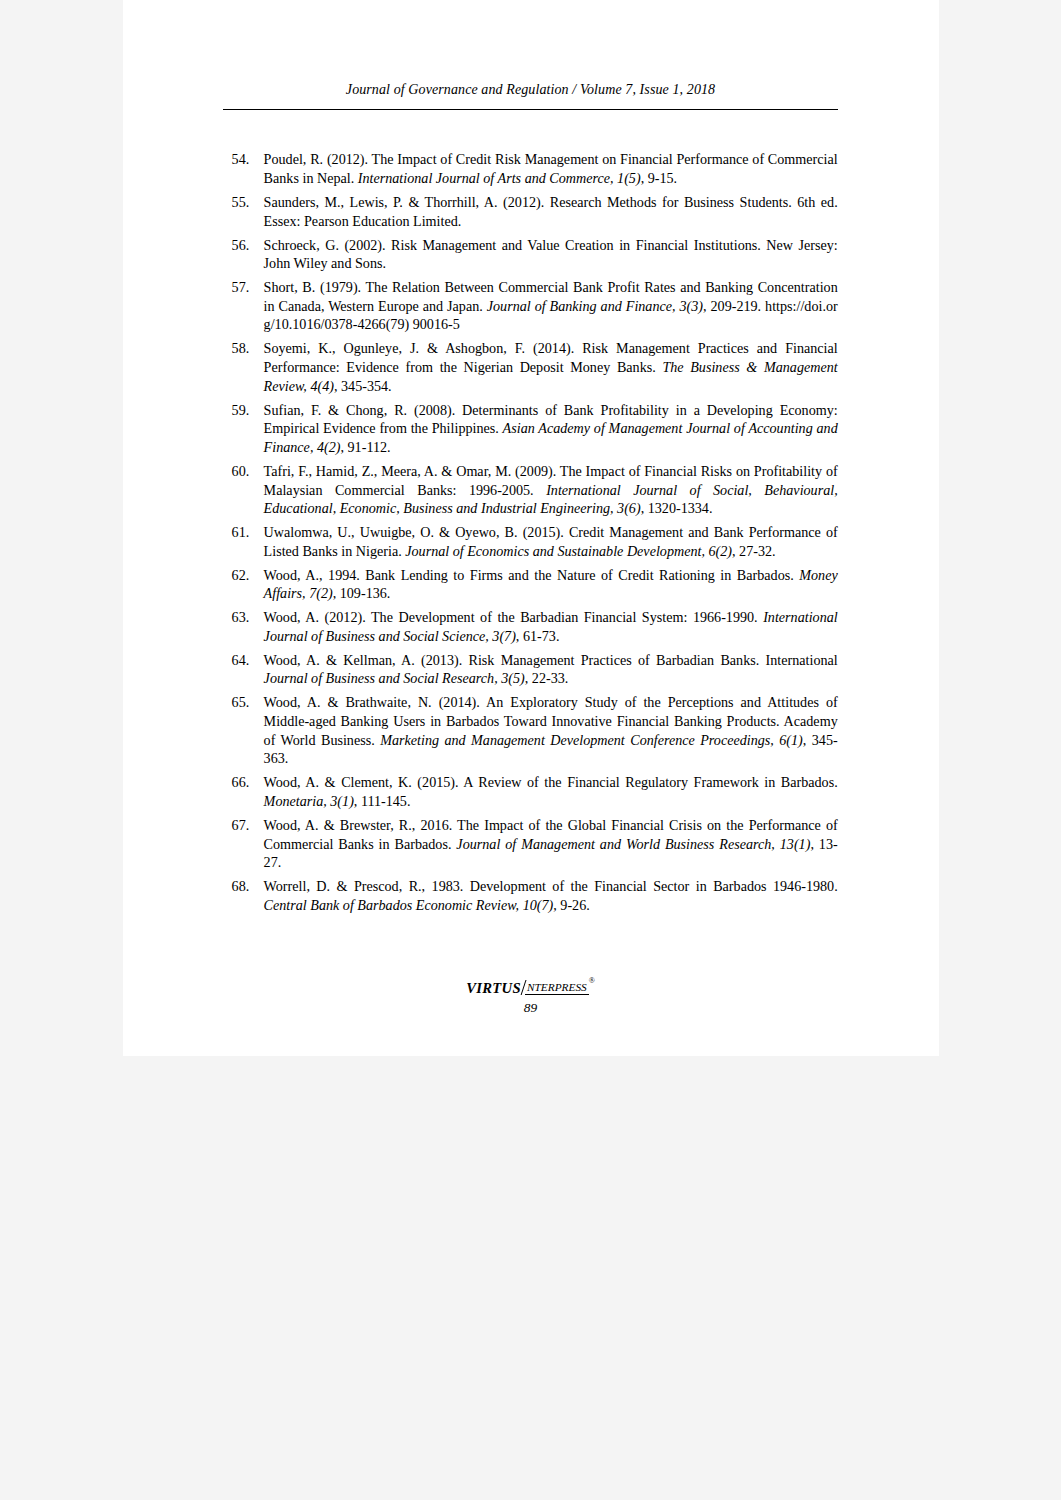Journal of Governance and Regulation / Volume 7, Issue 1, 2018
54. Poudel, R. (2012). The Impact of Credit Risk Management on Financial Performance of Commercial Banks in Nepal. International Journal of Arts and Commerce, 1(5), 9-15.
55. Saunders, M., Lewis, P. & Thorrhill, A. (2012). Research Methods for Business Students. 6th ed. Essex: Pearson Education Limited.
56. Schroeck, G. (2002). Risk Management and Value Creation in Financial Institutions. New Jersey: John Wiley and Sons.
57. Short, B. (1979). The Relation Between Commercial Bank Profit Rates and Banking Concentration in Canada, Western Europe and Japan. Journal of Banking and Finance, 3(3), 209-219. https://doi.org/10.1016/0378-4266(79) 90016-5
58. Soyemi, K., Ogunleye, J. & Ashogbon, F. (2014). Risk Management Practices and Financial Performance: Evidence from the Nigerian Deposit Money Banks. The Business & Management Review, 4(4), 345-354.
59. Sufian, F. & Chong, R. (2008). Determinants of Bank Profitability in a Developing Economy: Empirical Evidence from the Philippines. Asian Academy of Management Journal of Accounting and Finance, 4(2), 91-112.
60. Tafri, F., Hamid, Z., Meera, A. & Omar, M. (2009). The Impact of Financial Risks on Profitability of Malaysian Commercial Banks: 1996-2005. International Journal of Social, Behavioural, Educational, Economic, Business and Industrial Engineering, 3(6), 1320-1334.
61. Uwalomwa, U., Uwuigbe, O. & Oyewo, B. (2015). Credit Management and Bank Performance of Listed Banks in Nigeria. Journal of Economics and Sustainable Development, 6(2), 27-32.
62. Wood, A., 1994. Bank Lending to Firms and the Nature of Credit Rationing in Barbados. Money Affairs, 7(2), 109-136.
63. Wood, A. (2012). The Development of the Barbadian Financial System: 1966-1990. International Journal of Business and Social Science, 3(7), 61-73.
64. Wood, A. & Kellman, A. (2013). Risk Management Practices of Barbadian Banks. International Journal of Business and Social Research, 3(5), 22-33.
65. Wood, A. & Brathwaite, N. (2014). An Exploratory Study of the Perceptions and Attitudes of Middle-aged Banking Users in Barbados Toward Innovative Financial Banking Products. Academy of World Business. Marketing and Management Development Conference Proceedings, 6(1), 345-363.
66. Wood, A. & Clement, K. (2015). A Review of the Financial Regulatory Framework in Barbados. Monetaria, 3(1), 111-145.
67. Wood, A. & Brewster, R., 2016. The Impact of the Global Financial Crisis on the Performance of Commercial Banks in Barbados. Journal of Management and World Business Research, 13(1), 13-27.
68. Worrell, D. & Prescod, R., 1983. Development of the Financial Sector in Barbados 1946-1980. Central Bank of Barbados Economic Review, 10(7), 9-26.
VIRTUS NTERPRESS®
89